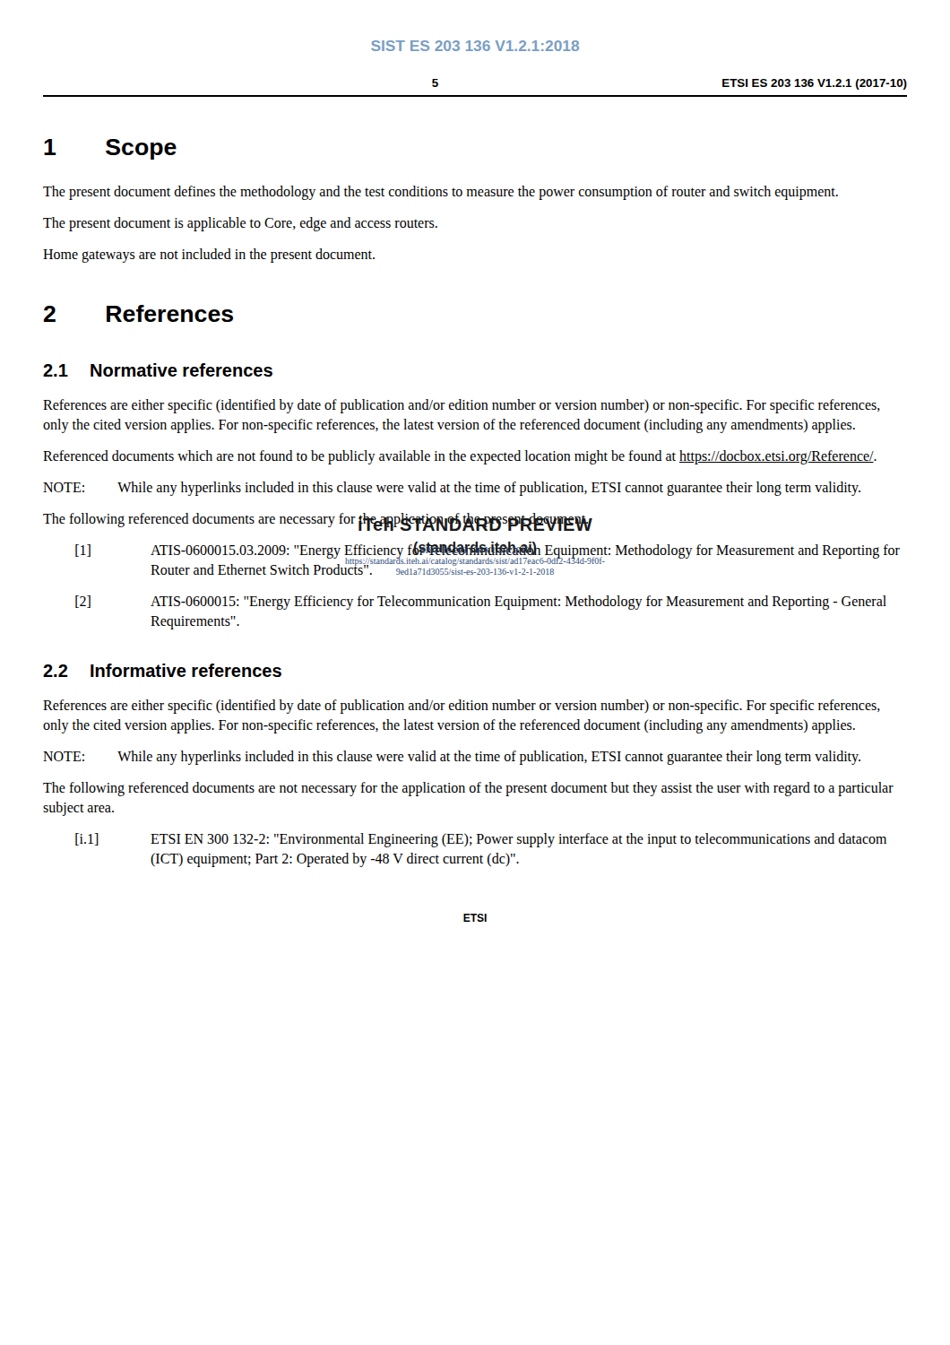SIST ES 203 136 V1.2.1:2018
5 ETSI ES 203 136 V1.2.1 (2017-10)
1 Scope
The present document defines the methodology and the test conditions to measure the power consumption of router and switch equipment.
The present document is applicable to Core, edge and access routers.
Home gateways are not included in the present document.
2 References
2.1 Normative references
References are either specific (identified by date of publication and/or edition number or version number) or non-specific. For specific references, only the cited version applies. For non-specific references, the latest version of the referenced document (including any amendments) applies.
Referenced documents which are not found to be publicly available in the expected location might be found at https://docbox.etsi.org/Reference/.
NOTE: While any hyperlinks included in this clause were valid at the time of publication, ETSI cannot guarantee their long term validity.
The following referenced documents are necessary for the application of the present document.
[1] ATIS-0600015.03.2009: "Energy Efficiency for Telecommunication Equipment: Methodology for Measurement and Reporting for Router and Ethernet Switch Products".
[2] ATIS-0600015: "Energy Efficiency for Telecommunication Equipment: Methodology for Measurement and Reporting - General Requirements".
iTeh STANDARD PREVIEW
(standards.iteh.ai)
SIST ES 203 136 V1.2.1:2018
https://standards.iteh.ai/catalog/standards/sist/ad17eac6-0df2-434d-9f0f-
9ed1a71d3055/sist-es-203-136-v1-2-1-2018
2.2 Informative references
References are either specific (identified by date of publication and/or edition number or version number) or non-specific. For specific references, only the cited version applies. For non-specific references, the latest version of the referenced document (including any amendments) applies.
NOTE: While any hyperlinks included in this clause were valid at the time of publication, ETSI cannot guarantee their long term validity.
The following referenced documents are not necessary for the application of the present document but they assist the user with regard to a particular subject area.
[i.1] ETSI EN 300 132-2: "Environmental Engineering (EE); Power supply interface at the input to telecommunications and datacom (ICT) equipment; Part 2: Operated by -48 V direct current (dc)".
ETSI